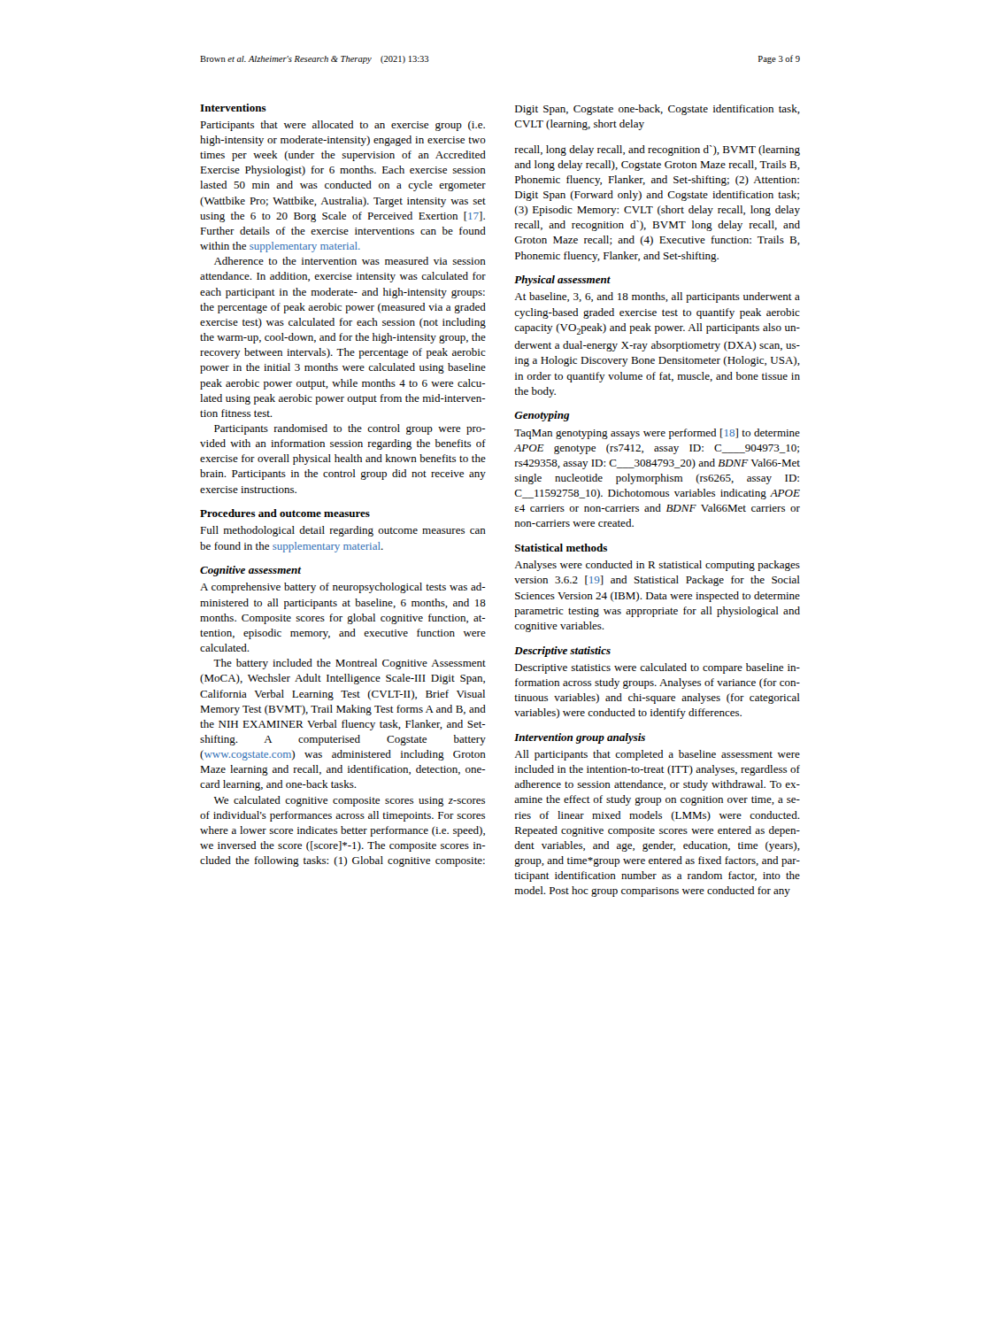Brown et al. Alzheimer's Research & Therapy (2021) 13:33
Page 3 of 9
Interventions
Participants that were allocated to an exercise group (i.e. high-intensity or moderate-intensity) engaged in exercise two times per week (under the supervision of an Accredited Exercise Physiologist) for 6 months. Each exercise session lasted 50 min and was conducted on a cycle ergometer (Wattbike Pro; Wattbike, Australia). Target intensity was set using the 6 to 20 Borg Scale of Perceived Exertion [17]. Further details of the exercise interventions can be found within the supplementary material.
Adherence to the intervention was measured via session attendance. In addition, exercise intensity was calculated for each participant in the moderate- and high-intensity groups: the percentage of peak aerobic power (measured via a graded exercise test) was calculated for each session (not including the warm-up, cool-down, and for the high-intensity group, the recovery between intervals). The percentage of peak aerobic power in the initial 3 months were calculated using baseline peak aerobic power output, while months 4 to 6 were calculated using peak aerobic power output from the mid-intervention fitness test.
Participants randomised to the control group were provided with an information session regarding the benefits of exercise for overall physical health and known benefits to the brain. Participants in the control group did not receive any exercise instructions.
Procedures and outcome measures
Full methodological detail regarding outcome measures can be found in the supplementary material.
Cognitive assessment
A comprehensive battery of neuropsychological tests was administered to all participants at baseline, 6 months, and 18 months. Composite scores for global cognitive function, attention, episodic memory, and executive function were calculated.
The battery included the Montreal Cognitive Assessment (MoCA), Wechsler Adult Intelligence Scale-III Digit Span, California Verbal Learning Test (CVLT-II), Brief Visual Memory Test (BVMT), Trail Making Test forms A and B, and the NIH EXAMINER Verbal fluency task, Flanker, and Set-shifting. A computerised Cogstate battery (www.cogstate.com) was administered including Groton Maze learning and recall, and identification, detection, one-card learning, and one-back tasks.
We calculated cognitive composite scores using z-scores of individual's performances across all timepoints. For scores where a lower score indicates better performance (i.e. speed), we inversed the score ([score]*-1). The composite scores included the following tasks: (1) Global cognitive composite: Digit Span, Cogstate one-back, Cogstate identification task, CVLT (learning, short delay
recall, long delay recall, and recognition d`), BVMT (learning and long delay recall), Cogstate Groton Maze recall, Trails B, Phonemic fluency, Flanker, and Set-shifting; (2) Attention: Digit Span (Forward only) and Cogstate identification task; (3) Episodic Memory: CVLT (short delay recall, long delay recall, and recognition d`), BVMT long delay recall, and Groton Maze recall; and (4) Executive function: Trails B, Phonemic fluency, Flanker, and Set-shifting.
Physical assessment
At baseline, 3, 6, and 18 months, all participants underwent a cycling-based graded exercise test to quantify peak aerobic capacity (VO2peak) and peak power. All participants also underwent a dual-energy X-ray absorptiometry (DXA) scan, using a Hologic Discovery Bone Densitometer (Hologic, USA), in order to quantify volume of fat, muscle, and bone tissue in the body.
Genotyping
TaqMan genotyping assays were performed [18] to determine APOE genotype (rs7412, assay ID: C____904973_10; rs429358, assay ID: C___3084793_20) and BDNF Val66-Met single nucleotide polymorphism (rs6265, assay ID: C__11592758_10). Dichotomous variables indicating APOE ε4 carriers or non-carriers and BDNF Val66Met carriers or non-carriers were created.
Statistical methods
Analyses were conducted in R statistical computing packages version 3.6.2 [19] and Statistical Package for the Social Sciences Version 24 (IBM). Data were inspected to determine parametric testing was appropriate for all physiological and cognitive variables.
Descriptive statistics
Descriptive statistics were calculated to compare baseline information across study groups. Analyses of variance (for continuous variables) and chi-square analyses (for categorical variables) were conducted to identify differences.
Intervention group analysis
All participants that completed a baseline assessment were included in the intention-to-treat (ITT) analyses, regardless of adherence to session attendance, or study withdrawal. To examine the effect of study group on cognition over time, a series of linear mixed models (LMMs) were conducted. Repeated cognitive composite scores were entered as dependent variables, and age, gender, education, time (years), group, and time*group were entered as fixed factors, and participant identification number as a random factor, into the model. Post hoc group comparisons were conducted for any